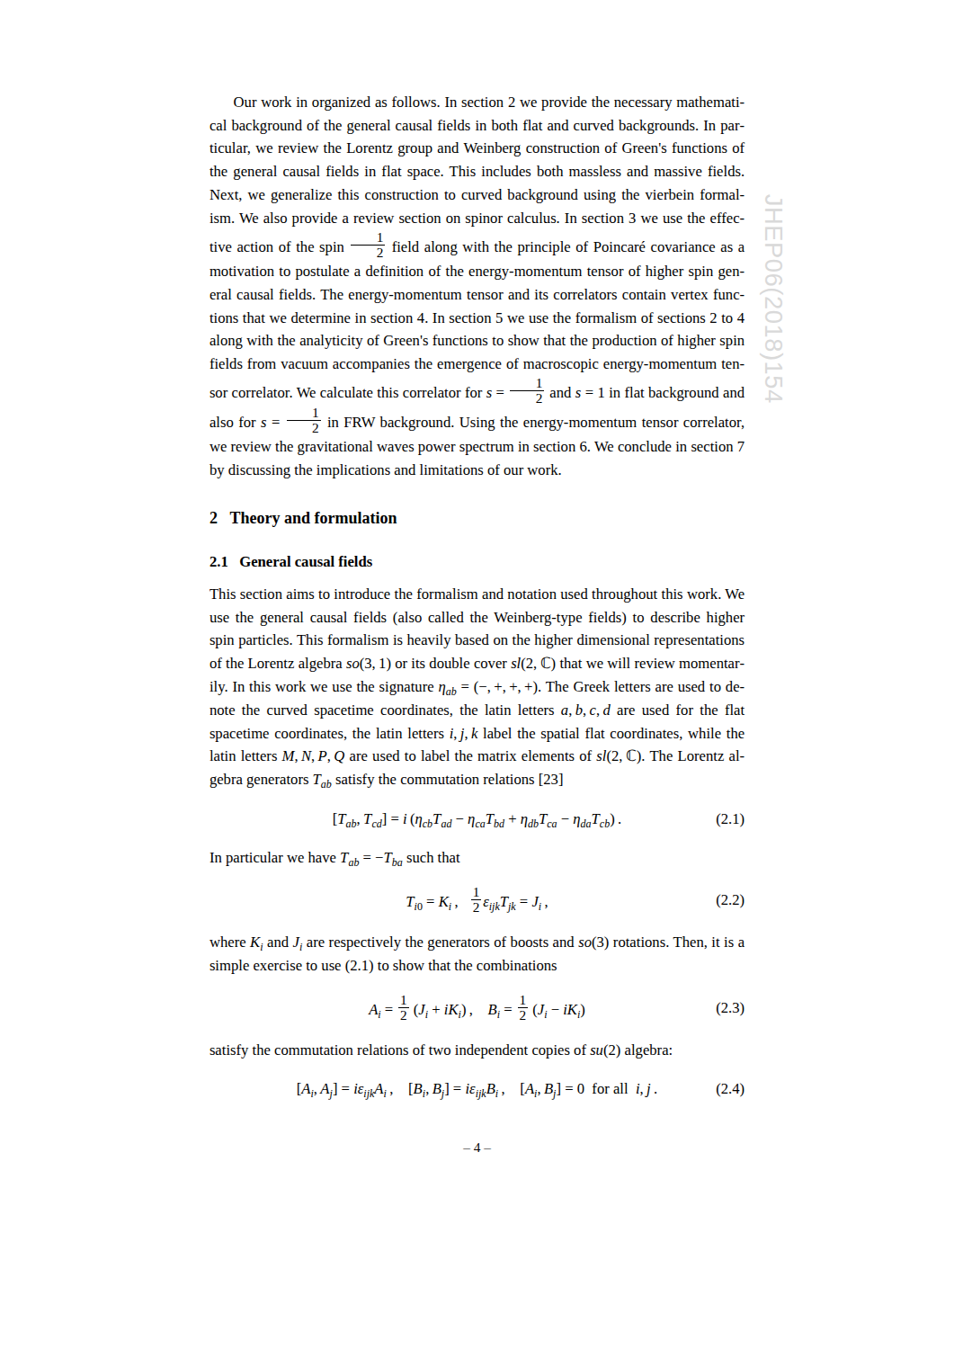JHEP06(2018)154
Our work in organized as follows. In section 2 we provide the necessary mathematical background of the general causal fields in both flat and curved backgrounds. In particular, we review the Lorentz group and Weinberg construction of Green's functions of the general causal fields in flat space. This includes both massless and massive fields. Next, we generalize this construction to curved background using the vierbein formalism. We also provide a review section on spinor calculus. In section 3 we use the effective action of the spin 12 field along with the principle of Poincaré covariance as a motivation to postulate a definition of the energy-momentum tensor of higher spin general causal fields. The energy-momentum tensor and its correlators contain vertex functions that we determine in section 4. In section 5 we use the formalism of sections 2 to 4 along with the analyticity of Green's functions to show that the production of higher spin fields from vacuum accompanies the emergence of macroscopic energy-momentum tensor correlator. We calculate this correlator for s = 12 and s = 1 in flat background and also for s = 12 in FRW background. Using the energy-momentum tensor correlator, we review the gravitational waves power spectrum in section 6. We conclude in section 7 by discussing the implications and limitations of our work.
2 Theory and formulation
2.1 General causal fields
This section aims to introduce the formalism and notation used throughout this work. We use the general causal fields (also called the Weinberg-type fields) to describe higher spin particles. This formalism is heavily based on the higher dimensional representations of the Lorentz algebra so(3, 1) or its double cover sl(2, ℂ) that we will review momentarily. In this work we use the signature ηab = (−, +, +, +). The Greek letters are used to denote the curved spacetime coordinates, the latin letters a, b, c, d are used for the flat spacetime coordinates, the latin letters i, j, k label the spatial flat coordinates, while the latin letters M, N, P, Q are used to label the matrix elements of sl(2, ℂ). The Lorentz algebra generators Tab satisfy the commutation relations [23]
[Tab, Tcd] = i (ηcb Tad − ηca Tbd + ηdb Tca − ηda Tcb) . (2.1)
In particular we have Tab = −Tba such that
Ti0 = Ki , 12 εijk Tjk = Ji , (2.2)
where Ki and Ji are respectively the generators of boosts and so(3) rotations. Then, it is a simple exercise to use (2.1) to show that the combinations
Ai = 12 (Ji + iKi) , Bi = 12 (Ji − iKi) (2.3)
satisfy the commutation relations of two independent copies of su(2) algebra:
[Ai, Aj] = iεijk Ai , [Bi, Bj] = iεijk Bi , [Ai, Bj] = 0 for all i, j . (2.4)
– 4 –